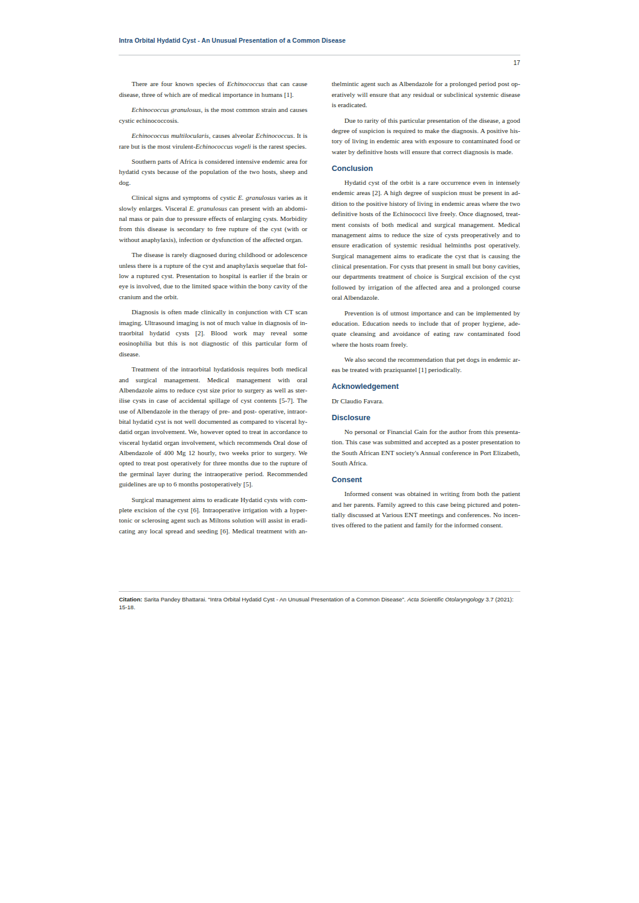Intra Orbital Hydatid Cyst - An Unusual Presentation of a Common Disease
17
There are four known species of Echinococcus that can cause disease, three of which are of medical importance in humans [1].
Echinococcus granulosus, is the most common strain and causes cystic echinococcosis.
Echinococcus multilocularis, causes alveolar Echinococcus. It is rare but is the most virulent-Echinococcus vogeli is the rarest species.
Southern parts of Africa is considered intensive endemic area for hydatid cysts because of the population of the two hosts, sheep and dog.
Clinical signs and symptoms of cystic E. granulosus varies as it slowly enlarges. Visceral E. granulosus can present with an abdominal mass or pain due to pressure effects of enlarging cysts. Morbidity from this disease is secondary to free rupture of the cyst (with or without anaphylaxis), infection or dysfunction of the affected organ.
The disease is rarely diagnosed during childhood or adolescence unless there is a rupture of the cyst and anaphylaxis sequelae that follow a ruptured cyst. Presentation to hospital is earlier if the brain or eye is involved, due to the limited space within the bony cavity of the cranium and the orbit.
Diagnosis is often made clinically in conjunction with CT scan imaging. Ultrasound imaging is not of much value in diagnosis of intraorbital hydatid cysts [2]. Blood work may reveal some eosinophilia but this is not diagnostic of this particular form of disease.
Treatment of the intraorbital hydatidosis requires both medical and surgical management. Medical management with oral Albendazole aims to reduce cyst size prior to surgery as well as sterilise cysts in case of accidental spillage of cyst contents [5-7]. The use of Albendazole in the therapy of pre- and post- operative, intraorbital hydatid cyst is not well documented as compared to visceral hydatid organ involvement. We, however opted to treat in accordance to visceral hydatid organ involvement, which recommends Oral dose of Albendazole of 400 Mg 12 hourly, two weeks prior to surgery. We opted to treat post operatively for three months due to the rupture of the germinal layer during the intraoperative period. Recommended guidelines are up to 6 months postoperatively [5].
Surgical management aims to eradicate Hydatid cysts with complete excision of the cyst [6]. Intraoperative irrigation with a hypertonic or sclerosing agent such as Miltons solution will assist in eradicating any local spread and seeding [6]. Medical treatment with anthelmintic agent such as Albendazole for a prolonged period post operatively will ensure that any residual or subclinical systemic disease is eradicated.
Due to rarity of this particular presentation of the disease, a good degree of suspicion is required to make the diagnosis. A positive history of living in endemic area with exposure to contaminated food or water by definitive hosts will ensure that correct diagnosis is made.
Conclusion
Hydatid cyst of the orbit is a rare occurrence even in intensely endemic areas [2]. A high degree of suspicion must be present in addition to the positive history of living in endemic areas where the two definitive hosts of the Echinococci live freely. Once diagnosed, treatment consists of both medical and surgical management. Medical management aims to reduce the size of cysts preoperatively and to ensure eradication of systemic residual helminths post operatively. Surgical management aims to eradicate the cyst that is causing the clinical presentation. For cysts that present in small but bony cavities, our departments treatment of choice is Surgical excision of the cyst followed by irrigation of the affected area and a prolonged course oral Albendazole.
Prevention is of utmost importance and can be implemented by education. Education needs to include that of proper hygiene, adequate cleansing and avoidance of eating raw contaminated food where the hosts roam freely.
We also second the recommendation that pet dogs in endemic areas be treated with praziquantel [1] periodically.
Acknowledgement
Dr Claudio Favara.
Disclosure
No personal or Financial Gain for the author from this presentation. This case was submitted and accepted as a poster presentation to the South African ENT society's Annual conference in Port Elizabeth, South Africa.
Consent
Informed consent was obtained in writing from both the patient and her parents. Family agreed to this case being pictured and potentially discussed at Various ENT meetings and conferences. No incentives offered to the patient and family for the informed consent.
Citation: Sarita Pandey Bhattarai. “Intra Orbital Hydatid Cyst - An Unusual Presentation of a Common Disease”. Acta Scientific Otolaryngology 3.7 (2021): 15-18.